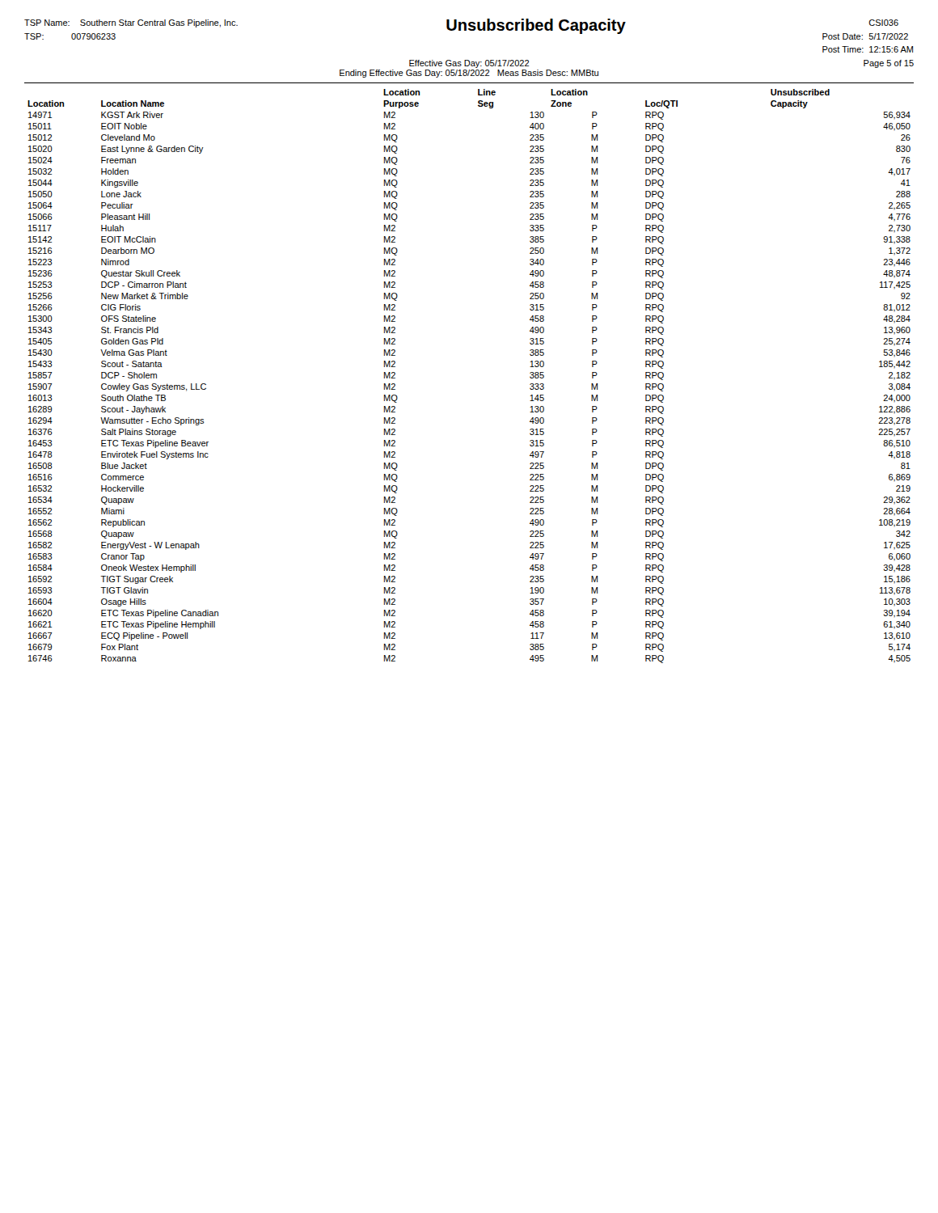| TSP Name: Southern Star Central Gas Pipeline, Inc. TSP: 007906233 | Unsubscribed Capacity | / / CSI036 / / Post Date: / 5/17/2022 / / Post Time: / 12:15:6 AM / |
Effective Gas Day: 05/17/2022
Ending Effective Gas Day: 05/18/2022 Meas Basis Desc: MMBtu
Page 5 of 15
| | | Location | Line | Location | | Unsubscribed |
| --- | --- | --- | --- | --- | --- | --- |
| Location | Location Name | Purpose | Seg | Zone | Loc/QTI | Capacity |
| 14971 | KGST Ark River | M2 | 130 | P | RPQ | 56,934 |
| 15011 | EOIT Noble | M2 | 400 | P | RPQ | 46,050 |
| 15012 | Cleveland Mo | MQ | 235 | M | DPQ | 26 |
| 15020 | East Lynne & Garden City | MQ | 235 | M | DPQ | 830 |
| 15024 | Freeman | MQ | 235 | M | DPQ | 76 |
| 15032 | Holden | MQ | 235 | M | DPQ | 4,017 |
| 15044 | Kingsville | MQ | 235 | M | DPQ | 41 |
| 15050 | Lone Jack | MQ | 235 | M | DPQ | 288 |
| 15064 | Peculiar | MQ | 235 | M | DPQ | 2,265 |
| 15066 | Pleasant Hill | MQ | 235 | M | DPQ | 4,776 |
| 15117 | Hulah | M2 | 335 | P | RPQ | 2,730 |
| 15142 | EOIT McClain | M2 | 385 | P | RPQ | 91,338 |
| 15216 | Dearborn MO | MQ | 250 | M | DPQ | 1,372 |
| 15223 | Nimrod | M2 | 340 | P | RPQ | 23,446 |
| 15236 | Questar Skull Creek | M2 | 490 | P | RPQ | 48,874 |
| 15253 | DCP - Cimarron Plant | M2 | 458 | P | RPQ | 117,425 |
| 15256 | New Market & Trimble | MQ | 250 | M | DPQ | 92 |
| 15266 | CIG Floris | M2 | 315 | P | RPQ | 81,012 |
| 15300 | OFS Stateline | M2 | 458 | P | RPQ | 48,284 |
| 15343 | St. Francis Pld | M2 | 490 | P | RPQ | 13,960 |
| 15405 | Golden Gas Pld | M2 | 315 | P | RPQ | 25,274 |
| 15430 | Velma Gas Plant | M2 | 385 | P | RPQ | 53,846 |
| 15433 | Scout - Satanta | M2 | 130 | P | RPQ | 185,442 |
| 15857 | DCP - Sholem | M2 | 385 | P | RPQ | 2,182 |
| 15907 | Cowley Gas Systems, LLC | M2 | 333 | M | RPQ | 3,084 |
| 16013 | South Olathe TB | MQ | 145 | M | DPQ | 24,000 |
| 16289 | Scout - Jayhawk | M2 | 130 | P | RPQ | 122,886 |
| 16294 | Wamsutter - Echo Springs | M2 | 490 | P | RPQ | 223,278 |
| 16376 | Salt Plains Storage | M2 | 315 | P | RPQ | 225,257 |
| 16453 | ETC Texas Pipeline Beaver | M2 | 315 | P | RPQ | 86,510 |
| 16478 | Envirotek Fuel Systems Inc | M2 | 497 | P | RPQ | 4,818 |
| 16508 | Blue Jacket | MQ | 225 | M | DPQ | 81 |
| 16516 | Commerce | MQ | 225 | M | DPQ | 6,869 |
| 16532 | Hockerville | MQ | 225 | M | DPQ | 219 |
| 16534 | Quapaw | M2 | 225 | M | RPQ | 29,362 |
| 16552 | Miami | MQ | 225 | M | DPQ | 28,664 |
| 16562 | Republican | M2 | 490 | P | RPQ | 108,219 |
| 16568 | Quapaw | MQ | 225 | M | DPQ | 342 |
| 16582 | EnergyVest - W Lenapah | M2 | 225 | M | RPQ | 17,625 |
| 16583 | Cranor Tap | M2 | 497 | P | RPQ | 6,060 |
| 16584 | Oneok Westex Hemphill | M2 | 458 | P | RPQ | 39,428 |
| 16592 | TIGT Sugar Creek | M2 | 235 | M | RPQ | 15,186 |
| 16593 | TIGT Glavin | M2 | 190 | M | RPQ | 113,678 |
| 16604 | Osage Hills | M2 | 357 | P | RPQ | 10,303 |
| 16620 | ETC Texas Pipeline Canadian | M2 | 458 | P | RPQ | 39,194 |
| 16621 | ETC Texas Pipeline Hemphill | M2 | 458 | P | RPQ | 61,340 |
| 16667 | ECQ Pipeline - Powell | M2 | 117 | M | RPQ | 13,610 |
| 16679 | Fox Plant | M2 | 385 | P | RPQ | 5,174 |
| 16746 | Roxanna | M2 | 495 | M | RPQ | 4,505 |